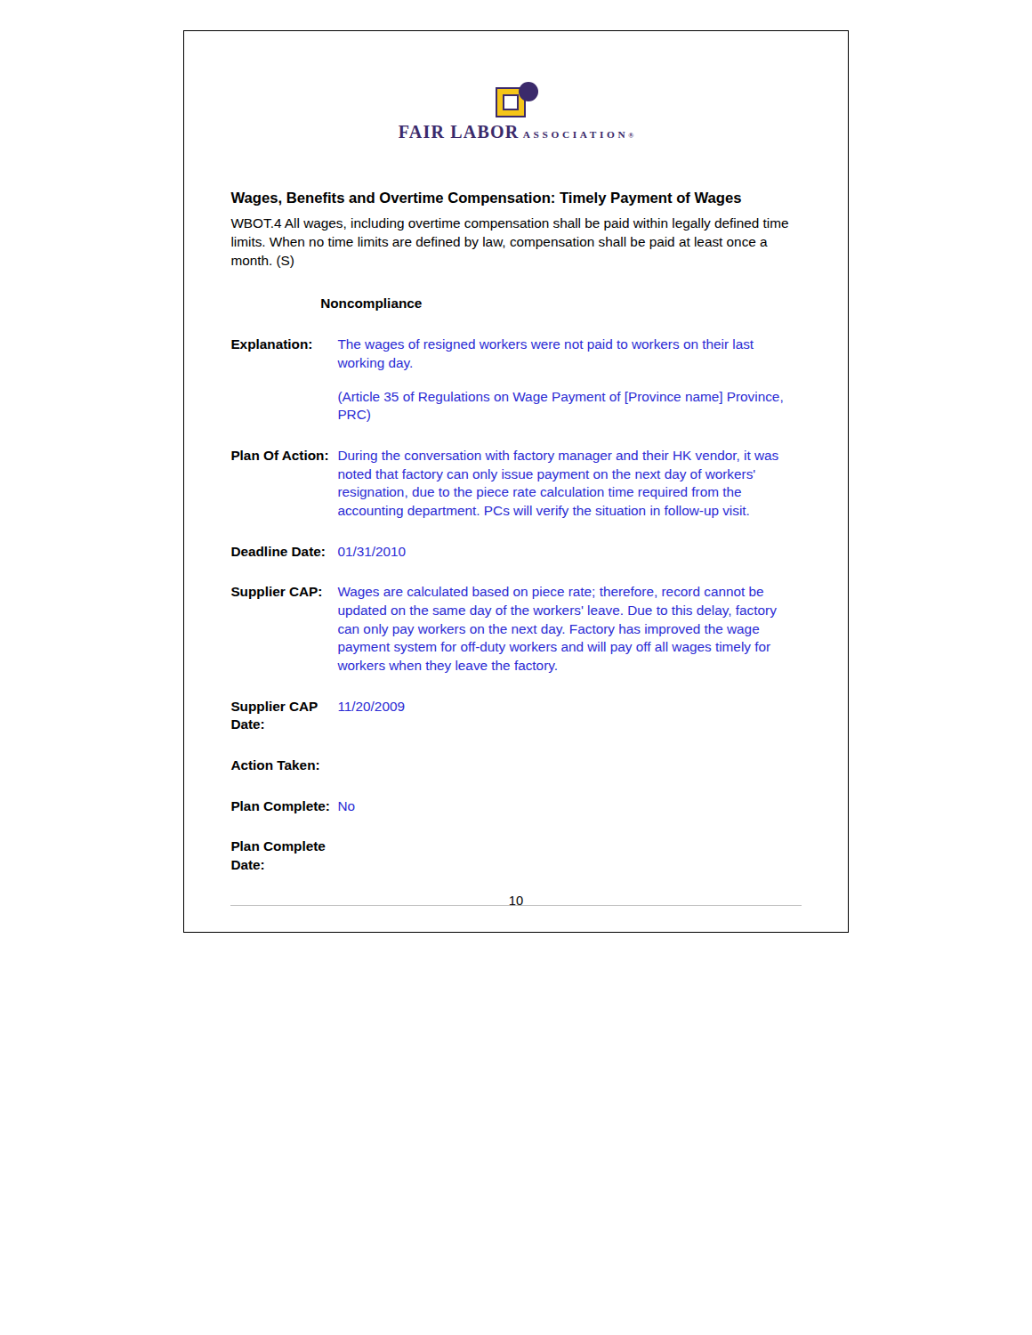FAIR LABOR ASSOCIATION®
Wages, Benefits and Overtime Compensation: Timely Payment of Wages
WBOT.4 All wages, including overtime compensation shall be paid within legally defined time limits. When no time limits are defined by law, compensation shall be paid at least once a month. (S)
Noncompliance
| Explanation: | The wages of resigned workers were not paid to workers on their last working day. (Article 35 of Regulations on Wage Payment of [Province name] Province, PRC) |
| Plan Of Action: | During the conversation with factory manager and their HK vendor, it was noted that factory can only issue payment on the next day of workers' resignation, due to the piece rate calculation time required from the accounting department. PCs will verify the situation in follow-up visit. |
| Deadline Date: | 01/31/2010 |
| Supplier CAP: | Wages are calculated based on piece rate; therefore, record cannot be updated on the same day of the workers' leave. Due to this delay, factory can only pay workers on the next day. Factory has improved the wage payment system for off-duty workers and will pay off all wages timely for workers when they leave the factory. |
| Supplier CAP Date: | 11/20/2009 |
| Action Taken: | |
| Plan Complete: | No |
| Plan Complete Date: | |
10